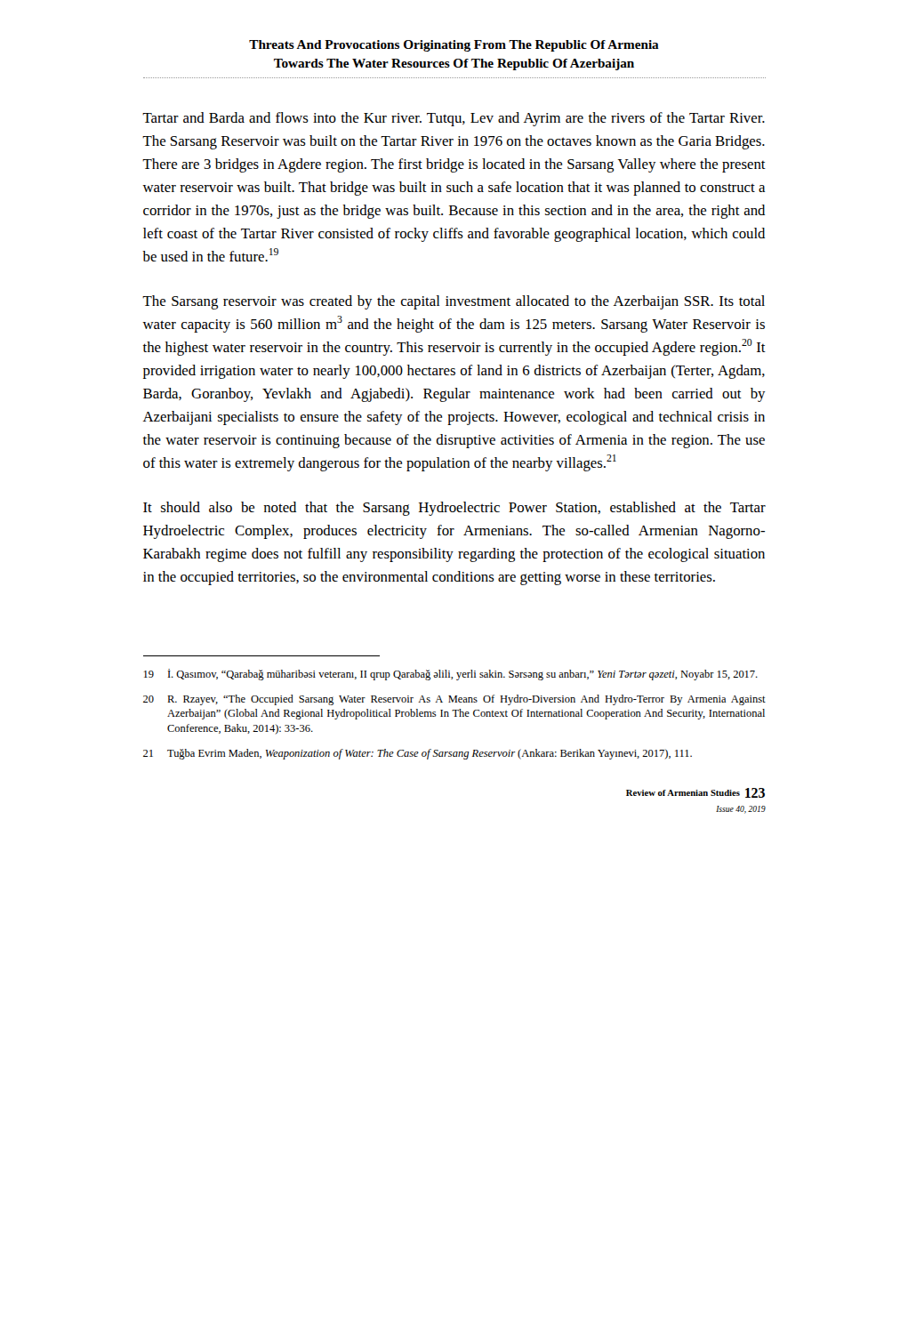Threats And Provocations Originating From The Republic Of Armenia
Towards The Water Resources Of The Republic Of Azerbaijan
Tartar and Barda and flows into the Kur river. Tutqu, Lev and Ayrim are the rivers of the Tartar River. The Sarsang Reservoir was built on the Tartar River in 1976 on the octaves known as the Garia Bridges. There are 3 bridges in Agdere region. The first bridge is located in the Sarsang Valley where the present water reservoir was built. That bridge was built in such a safe location that it was planned to construct a corridor in the 1970s, just as the bridge was built. Because in this section and in the area, the right and left coast of the Tartar River consisted of rocky cliffs and favorable geographical location, which could be used in the future.19
The Sarsang reservoir was created by the capital investment allocated to the Azerbaijan SSR. Its total water capacity is 560 million m3 and the height of the dam is 125 meters. Sarsang Water Reservoir is the highest water reservoir in the country. This reservoir is currently in the occupied Agdere region.20 It provided irrigation water to nearly 100,000 hectares of land in 6 districts of Azerbaijan (Terter, Agdam, Barda, Goranboy, Yevlakh and Agjabedi). Regular maintenance work had been carried out by Azerbaijani specialists to ensure the safety of the projects. However, ecological and technical crisis in the water reservoir is continuing because of the disruptive activities of Armenia in the region. The use of this water is extremely dangerous for the population of the nearby villages.21
It should also be noted that the Sarsang Hydroelectric Power Station, established at the Tartar Hydroelectric Complex, produces electricity for Armenians. The so-called Armenian Nagorno-Karabakh regime does not fulfill any responsibility regarding the protection of the ecological situation in the occupied territories, so the environmental conditions are getting worse in these territories.
19 İ. Qasımov, “Qarabağ müharibəsi veteranı, II qrup Qarabağ əlili, yerli sakin. Sərsəng su anbarı,” Yeni Tərtər qəzeti, Noyabr 15, 2017.
20 R. Rzayev, “The Occupied Sarsang Water Reservoir As A Means Of Hydro-Diversion And Hydro-Terror By Armenia Against Azerbaijan” (Global And Regional Hydropolitical Problems In The Context Of International Cooperation And Security, International Conference, Baku, 2014): 33-36.
21 Tuğba Evrim Maden, Weaponization of Water: The Case of Sarsang Reservoir (Ankara: Berikan Yayınevi, 2017), 111.
Review of Armenian Studies 123
Issue 40, 2019